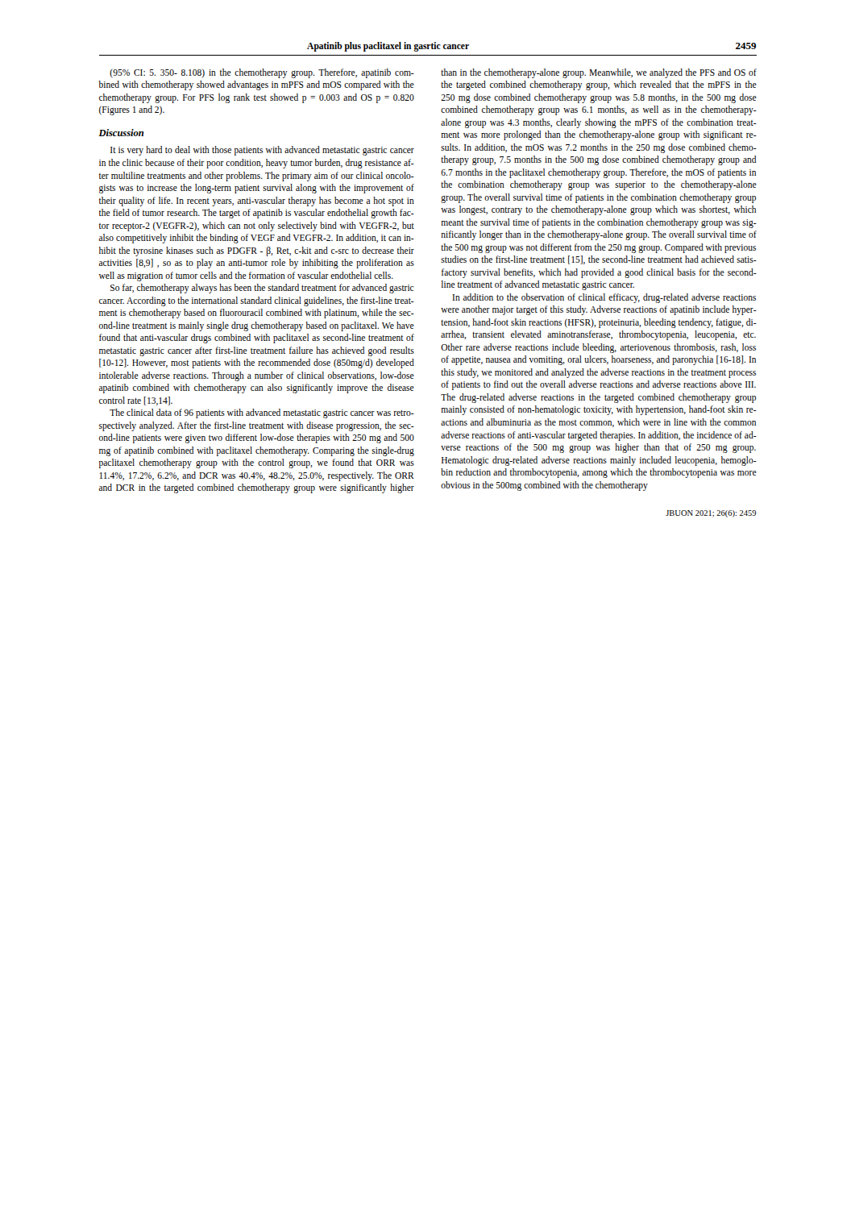Apatinib plus paclitaxel in gasrtic cancer
2459
(95% CI: 5. 350- 8.108) in the chemotherapy group. Therefore, apatinib combined with chemotherapy showed advantages in mPFS and mOS compared with the chemotherapy group. For PFS log rank test showed p = 0.003 and OS p = 0.820 (Figures 1 and 2).
Discussion
It is very hard to deal with those patients with advanced metastatic gastric cancer in the clinic because of their poor condition, heavy tumor burden, drug resistance after multiline treatments and other problems. The primary aim of our clinical oncologists was to increase the long-term patient survival along with the improvement of their quality of life. In recent years, anti-vascular therapy has become a hot spot in the field of tumor research. The target of apatinib is vascular endothelial growth factor receptor-2 (VEGFR-2), which can not only selectively bind with VEGFR-2, but also competitively inhibit the binding of VEGF and VEGFR-2. In addition, it can inhibit the tyrosine kinases such as PDGFR - β, Ret, c-kit and c-src to decrease their activities [8,9] , so as to play an anti-tumor role by inhibiting the proliferation as well as migration of tumor cells and the formation of vascular endothelial cells.
So far, chemotherapy always has been the standard treatment for advanced gastric cancer. According to the international standard clinical guidelines, the first-line treatment is chemotherapy based on fluorouracil combined with platinum, while the second-line treatment is mainly single drug chemotherapy based on paclitaxel. We have found that anti-vascular drugs combined with paclitaxel as second-line treatment of metastatic gastric cancer after first-line treatment failure has achieved good results [10-12]. However, most patients with the recommended dose (850mg/d) developed intolerable adverse reactions. Through a number of clinical observations, low-dose apatinib combined with chemotherapy can also significantly improve the disease control rate [13,14].
The clinical data of 96 patients with advanced metastatic gastric cancer was retrospectively analyzed. After the first-line treatment with disease progression, the second-line patients were given two different low-dose therapies with 250 mg and 500 mg of apatinib combined with paclitaxel chemotherapy. Comparing the single-drug paclitaxel chemotherapy group with the control group, we found that ORR was 11.4%, 17.2%, 6.2%, and DCR was 40.4%, 48.2%, 25.0%, respectively. The ORR and DCR in the targeted combined chemotherapy group were significantly higher than in the chemotherapy-alone group. Meanwhile, we analyzed the PFS and OS of the targeted combined chemotherapy group, which revealed that the mPFS in the 250 mg dose combined chemotherapy group was 5.8 months, in the 500 mg dose combined chemotherapy group was 6.1 months, as well as in the chemotherapy-alone group was 4.3 months, clearly showing the mPFS of the combination treatment was more prolonged than the chemotherapy-alone group with significant results. In addition, the mOS was 7.2 months in the 250 mg dose combined chemotherapy group, 7.5 months in the 500 mg dose combined chemotherapy group and 6.7 months in the paclitaxel chemotherapy group. Therefore, the mOS of patients in the combination chemotherapy group was superior to the chemotherapy-alone group. The overall survival time of patients in the combination chemotherapy group was longest, contrary to the chemotherapy-alone group which was shortest, which meant the survival time of patients in the combination chemotherapy group was significantly longer than in the chemotherapy-alone group. The overall survival time of the 500 mg group was not different from the 250 mg group. Compared with previous studies on the first-line treatment [15], the second-line treatment had achieved satisfactory survival benefits, which had provided a good clinical basis for the second-line treatment of advanced metastatic gastric cancer.
In addition to the observation of clinical efficacy, drug-related adverse reactions were another major target of this study. Adverse reactions of apatinib include hypertension, hand-foot skin reactions (HFSR), proteinuria, bleeding tendency, fatigue, diarrhea, transient elevated aminotransferase, thrombocytopenia, leucopenia, etc. Other rare adverse reactions include bleeding, arteriovenous thrombosis, rash, loss of appetite, nausea and vomiting, oral ulcers, hoarseness, and paronychia [16-18]. In this study, we monitored and analyzed the adverse reactions in the treatment process of patients to find out the overall adverse reactions and adverse reactions above III. The drug-related adverse reactions in the targeted combined chemotherapy group mainly consisted of non-hematologic toxicity, with hypertension, hand-foot skin reactions and albuminuria as the most common, which were in line with the common adverse reactions of anti-vascular targeted therapies. In addition, the incidence of adverse reactions of the 500 mg group was higher than that of 250 mg group. Hematologic drug-related adverse reactions mainly included leucopenia, hemoglobin reduction and thrombocytopenia, among which the thrombocytopenia was more obvious in the 500mg combined with the chemotherapy
JBUON 2021; 26(6): 2459